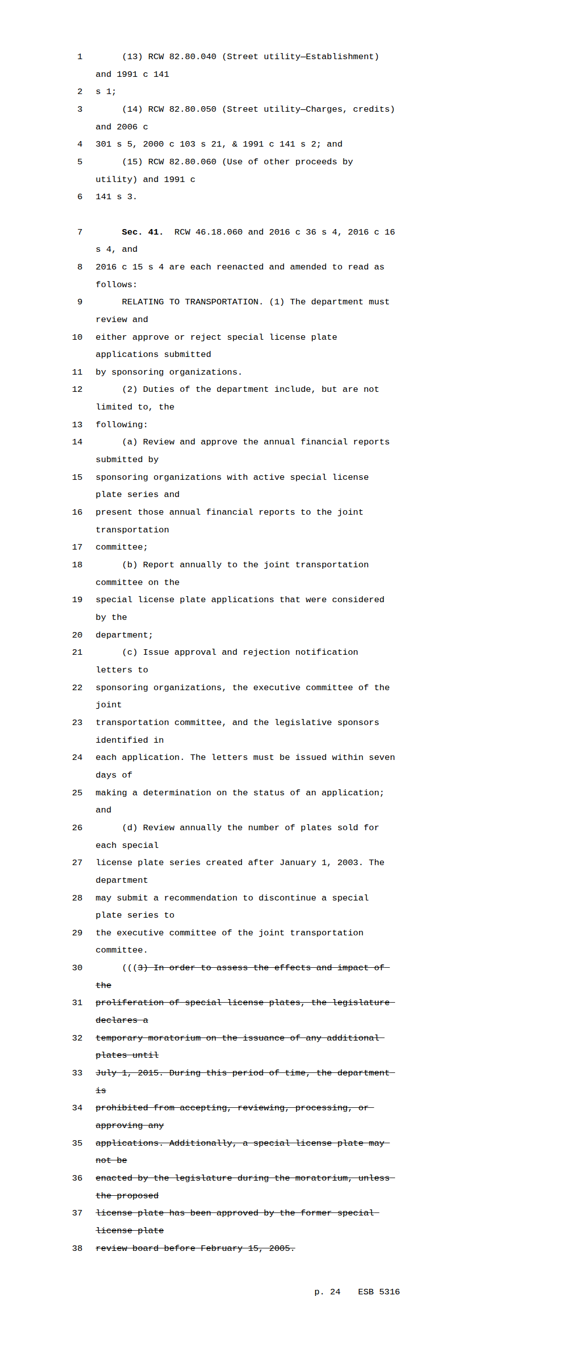1 (13) RCW 82.80.040 (Street utility—Establishment) and 1991 c 141
2 s 1;
3 (14) RCW 82.80.050 (Street utility—Charges, credits) and 2006 c
4301 s 5, 2000 c 103 s 21, & 1991 c 141 s 2; and
5 (15) RCW 82.80.060 (Use of other proceeds by utility) and 1991 c
6141 s 3.
7 Sec. 41. RCW 46.18.060 and 2016 c 36 s 4, 2016 c 16 s 4, and
82016 c 15 s 4 are each reenacted and amended to read as follows:
9 RELATING TO TRANSPORTATION. (1) The department must review and
10 either approve or reject special license plate applications submitted
11 by sponsoring organizations.
12 (2) Duties of the department include, but are not limited to, the
13 following:
14 (a) Review and approve the annual financial reports submitted by
15 sponsoring organizations with active special license plate series and
16 present those annual financial reports to the joint transportation
17 committee;
18 (b) Report annually to the joint transportation committee on the
19 special license plate applications that were considered by the
20 department;
21 (c) Issue approval and rejection notification letters to
22 sponsoring organizations, the executive committee of the joint
23 transportation committee, and the legislative sponsors identified in
24 each application. The letters must be issued within seven days of
25 making a determination on the status of an application; and
26 (d) Review annually the number of plates sold for each special
27 license plate series created after January 1, 2003. The department
28 may submit a recommendation to discontinue a special plate series to
29 the executive committee of the joint transportation committee.
30 (((3) In order to assess the effects and impact of the
31 proliferation of special license plates, the legislature declares a
32 temporary moratorium on the issuance of any additional plates until
33 July 1, 2015. During this period of time, the department is
34 prohibited from accepting, reviewing, processing, or approving any
35 applications. Additionally, a special license plate may not be
36 enacted by the legislature during the moratorium, unless the proposed
37 license plate has been approved by the former special license plate
38 review board before February 15, 2005.
p. 24 ESB 5316